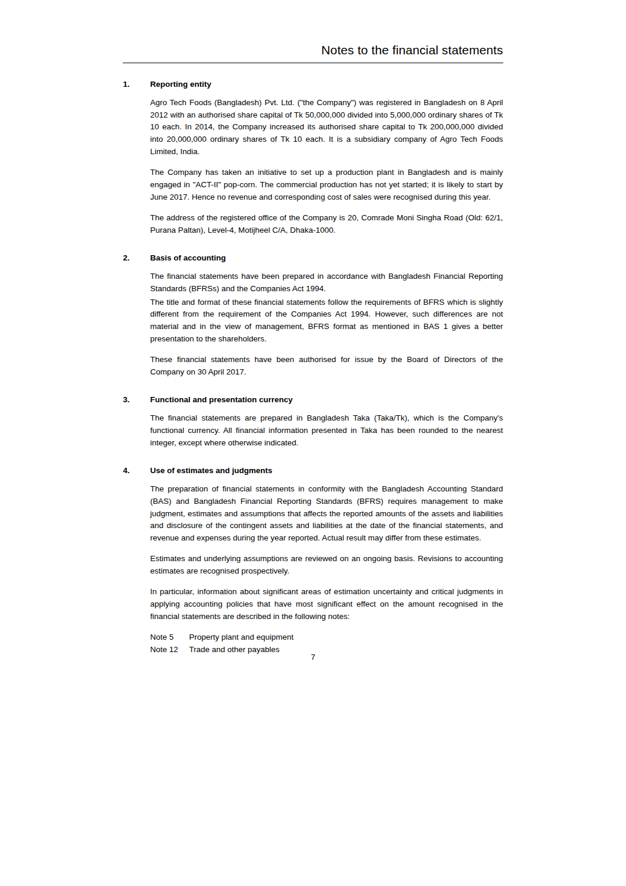Notes to the financial statements
1. Reporting entity
Agro Tech Foods (Bangladesh) Pvt. Ltd. ("the Company") was registered in Bangladesh on 8 April 2012 with an authorised share capital of Tk 50,000,000 divided into 5,000,000 ordinary shares of Tk 10 each. In 2014, the Company increased its authorised share capital to Tk 200,000,000 divided into 20,000,000 ordinary shares of Tk 10 each. It is a subsidiary company of Agro Tech Foods Limited, India.
The Company has taken an initiative to set up a production plant in Bangladesh and is mainly engaged in "ACT-II" pop-corn. The commercial production has not yet started; it is likely to start by June 2017. Hence no revenue and corresponding cost of sales were recognised during this year.
The address of the registered office of the Company is 20, Comrade Moni Singha Road (Old: 62/1, Purana Paltan), Level-4, Motijheel C/A, Dhaka-1000.
2. Basis of accounting
The financial statements have been prepared in accordance with Bangladesh Financial Reporting Standards (BFRSs) and the Companies Act 1994.
The title and format of these financial statements follow the requirements of BFRS which is slightly different from the requirement of the Companies Act 1994. However, such differences are not material and in the view of management, BFRS format as mentioned in BAS 1 gives a better presentation to the shareholders.
These financial statements have been authorised for issue by the Board of Directors of the Company on 30 April 2017.
3. Functional and presentation currency
The financial statements are prepared in Bangladesh Taka (Taka/Tk), which is the Company's functional currency. All financial information presented in Taka has been rounded to the nearest integer, except where otherwise indicated.
4. Use of estimates and judgments
The preparation of financial statements in conformity with the Bangladesh Accounting Standard (BAS) and Bangladesh Financial Reporting Standards (BFRS) requires management to make judgment, estimates and assumptions that affects the reported amounts of the assets and liabilities and disclosure of the contingent assets and liabilities at the date of the financial statements, and revenue and expenses during the year reported. Actual result may differ from these estimates.
Estimates and underlying assumptions are reviewed on an ongoing basis. Revisions to accounting estimates are recognised prospectively.
In particular, information about significant areas of estimation uncertainty and critical judgments in applying accounting policies that have most significant effect on the amount recognised in the financial statements are described in the following notes:
Note 5 Property plant and equipment
Note 12 Trade and other payables
7